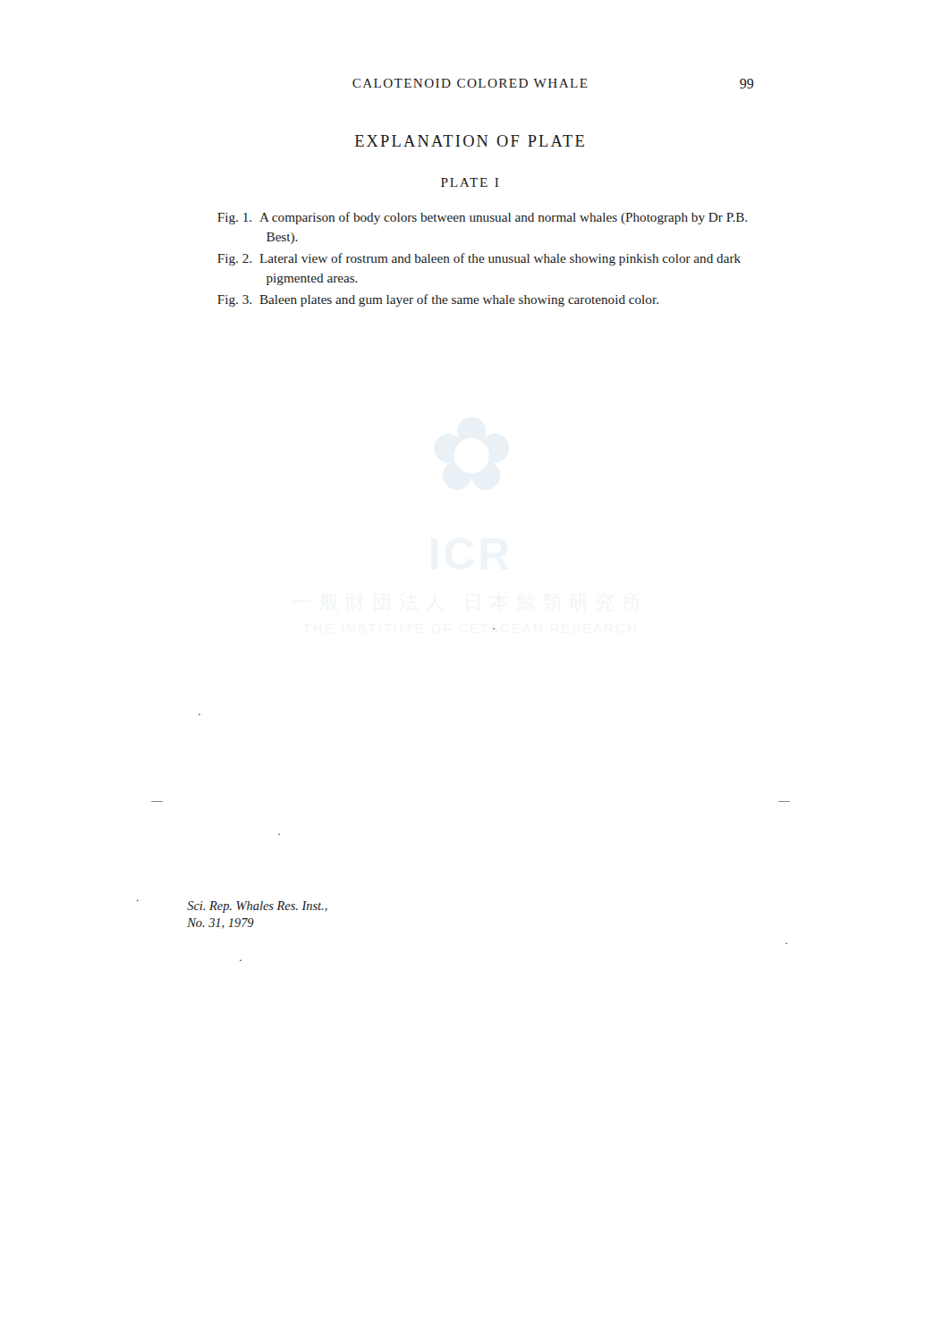Calotenoid Colored Whale 99
Explanation of Plate
Plate I
Fig. 1. A comparison of body colors between unusual and normal whales (Photograph by Dr P.B. Best).
Fig. 2. Lateral view of rostrum and baleen of the unusual whale showing pinkish color and dark pigmented areas.
Fig. 3. Baleen plates and gum layer of the same whale showing carotenoid color.
· · — — ·
✿
ICR
一般財団法人 日本鯨類研究所
THE INSTITUTE OF CETACEAN RESEARCH
Sci. Rep. Whales Res. Inst.,
No. 31, 1979
· · ·